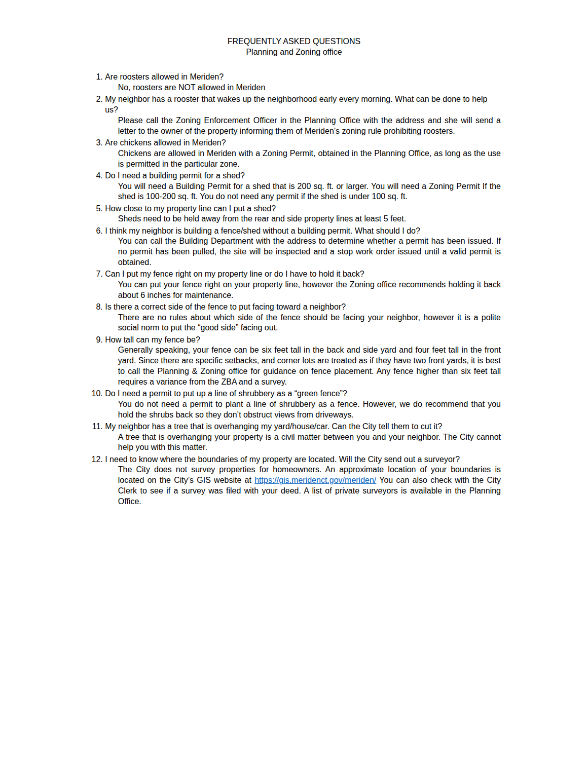FREQUENTLY ASKED QUESTIONS
Planning and Zoning office
Are roosters allowed in Meriden?
No, roosters are NOT allowed in Meriden
My neighbor has a rooster that wakes up the neighborhood early every morning. What can be done to help us?
Please call the Zoning Enforcement Officer in the Planning Office with the address and she will send a letter to the owner of the property informing them of Meriden’s zoning rule prohibiting roosters.
Are chickens allowed in Meriden?
Chickens are allowed in Meriden with a Zoning Permit, obtained in the Planning Office, as long as the use is permitted in the particular zone.
Do I need a building permit for a shed?
You will need a Building Permit for a shed that is 200 sq. ft. or larger. You will need a Zoning Permit If the shed is 100-200 sq. ft. You do not need any permit if the shed is under 100 sq. ft.
How close to my property line can I put a shed?
Sheds need to be held away from the rear and side property lines at least 5 feet.
I think my neighbor is building a fence/shed without a building permit. What should I do?
You can call the Building Department with the address to determine whether a permit has been issued. If no permit has been pulled, the site will be inspected and a stop work order issued until a valid permit is obtained.
Can I put my fence right on my property line or do I have to hold it back?
You can put your fence right on your property line, however the Zoning office recommends holding it back about 6 inches for maintenance.
Is there a correct side of the fence to put facing toward a neighbor?
There are no rules about which side of the fence should be facing your neighbor, however it is a polite social norm to put the “good side” facing out.
How tall can my fence be?
Generally speaking, your fence can be six feet tall in the back and side yard and four feet tall in the front yard. Since there are specific setbacks, and corner lots are treated as if they have two front yards, it is best to call the Planning & Zoning office for guidance on fence placement. Any fence higher than six feet tall requires a variance from the ZBA and a survey.
Do I need a permit to put up a line of shrubbery as a “green fence”?
You do not need a permit to plant a line of shrubbery as a fence. However, we do recommend that you hold the shrubs back so they don’t obstruct views from driveways.
My neighbor has a tree that is overhanging my yard/house/car. Can the City tell them to cut it?
A tree that is overhanging your property is a civil matter between you and your neighbor. The City cannot help you with this matter.
I need to know where the boundaries of my property are located. Will the City send out a surveyor?
The City does not survey properties for homeowners. An approximate location of your boundaries is located on the City’s GIS website at https://gis.meridenct.gov/meriden/ You can also check with the City Clerk to see if a survey was filed with your deed. A list of private surveyors is available in the Planning Office.